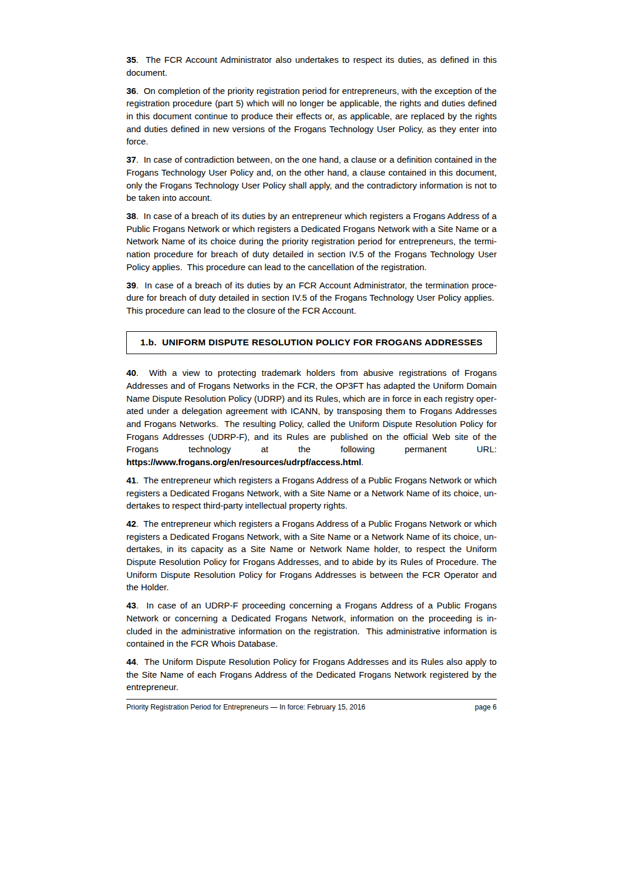35. The FCR Account Administrator also undertakes to respect its duties, as defined in this document.
36. On completion of the priority registration period for entrepreneurs, with the exception of the registration procedure (part 5) which will no longer be applicable, the rights and duties defined in this document continue to produce their effects or, as applicable, are replaced by the rights and duties defined in new versions of the Frogans Technology User Policy, as they enter into force.
37. In case of contradiction between, on the one hand, a clause or a definition contained in the Frogans Technology User Policy and, on the other hand, a clause contained in this document, only the Frogans Technology User Policy shall apply, and the contradictory information is not to be taken into account.
38. In case of a breach of its duties by an entrepreneur which registers a Frogans Address of a Public Frogans Network or which registers a Dedicated Frogans Network with a Site Name or a Network Name of its choice during the priority registration period for entrepreneurs, the termination procedure for breach of duty detailed in section IV.5 of the Frogans Technology User Policy applies. This procedure can lead to the cancellation of the registration.
39. In case of a breach of its duties by an FCR Account Administrator, the termination procedure for breach of duty detailed in section IV.5 of the Frogans Technology User Policy applies. This procedure can lead to the closure of the FCR Account.
1.b. UNIFORM DISPUTE RESOLUTION POLICY FOR FROGANS ADDRESSES
40. With a view to protecting trademark holders from abusive registrations of Frogans Addresses and of Frogans Networks in the FCR, the OP3FT has adapted the Uniform Domain Name Dispute Resolution Policy (UDRP) and its Rules, which are in force in each registry operated under a delegation agreement with ICANN, by transposing them to Frogans Addresses and Frogans Networks. The resulting Policy, called the Uniform Dispute Resolution Policy for Frogans Addresses (UDRP-F), and its Rules are published on the official Web site of the Frogans technology at the following permanent URL: https://www.frogans.org/en/resources/udrpf/access.html.
41. The entrepreneur which registers a Frogans Address of a Public Frogans Network or which registers a Dedicated Frogans Network, with a Site Name or a Network Name of its choice, undertakes to respect third-party intellectual property rights.
42. The entrepreneur which registers a Frogans Address of a Public Frogans Network or which registers a Dedicated Frogans Network, with a Site Name or a Network Name of its choice, undertakes, in its capacity as a Site Name or Network Name holder, to respect the Uniform Dispute Resolution Policy for Frogans Addresses, and to abide by its Rules of Procedure. The Uniform Dispute Resolution Policy for Frogans Addresses is between the FCR Operator and the Holder.
43. In case of an UDRP-F proceeding concerning a Frogans Address of a Public Frogans Network or concerning a Dedicated Frogans Network, information on the proceeding is included in the administrative information on the registration. This administrative information is contained in the FCR Whois Database.
44. The Uniform Dispute Resolution Policy for Frogans Addresses and its Rules also apply to the Site Name of each Frogans Address of the Dedicated Frogans Network registered by the entrepreneur.
Priority Registration Period for Entrepreneurs — In force: February 15, 2016
page 6